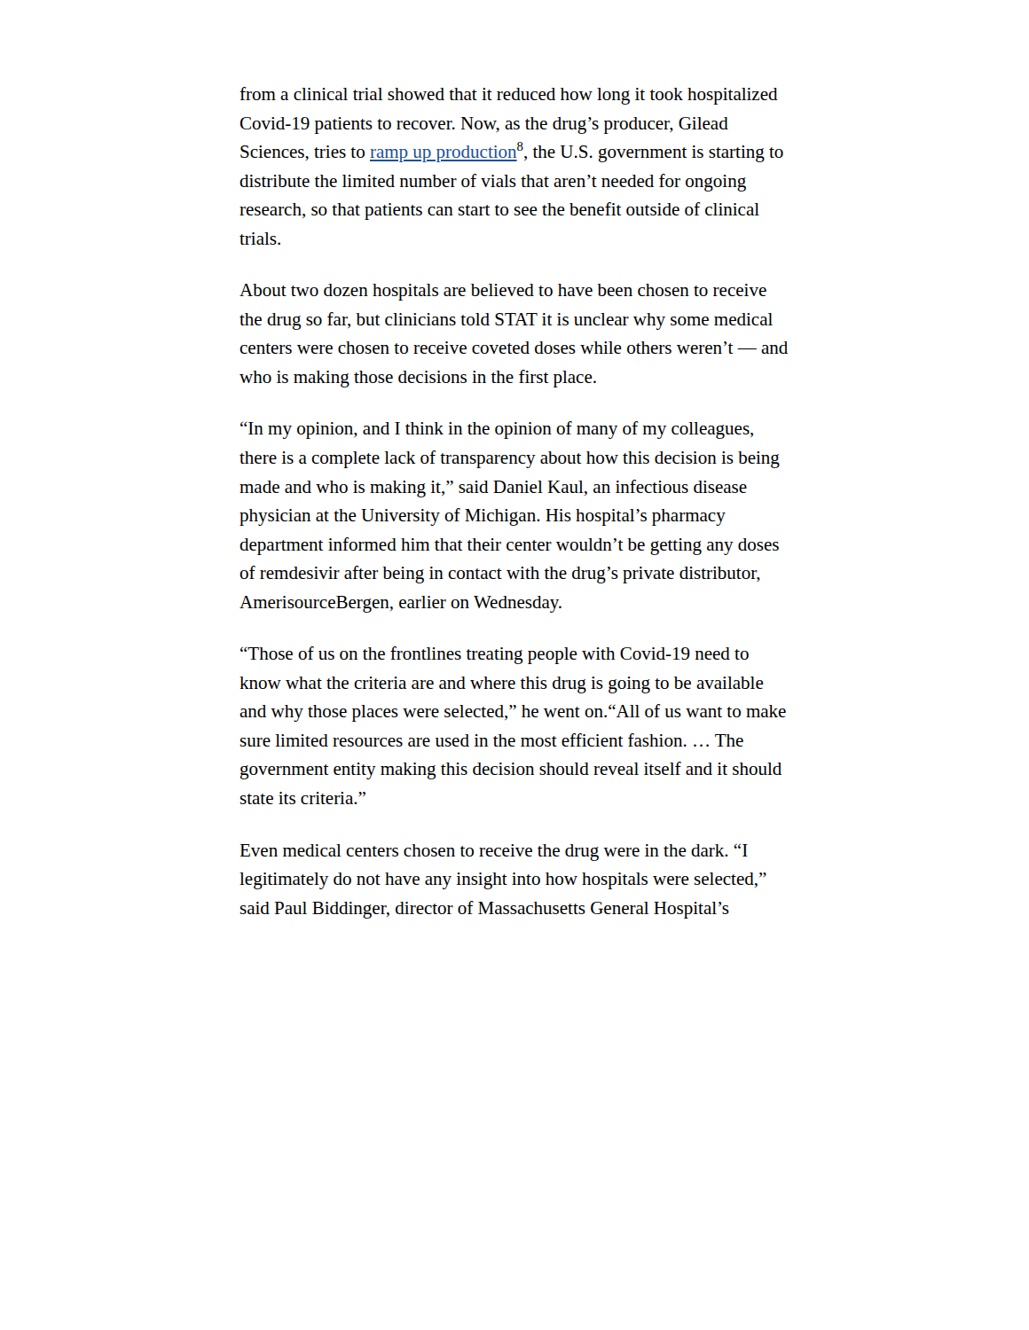from a clinical trial showed that it reduced how long it took hospitalized Covid-19 patients to recover. Now, as the drug’s producer, Gilead Sciences, tries to ramp up production8, the U.S. government is starting to distribute the limited number of vials that aren’t needed for ongoing research, so that patients can start to see the benefit outside of clinical trials.
About two dozen hospitals are believed to have been chosen to receive the drug so far, but clinicians told STAT it is unclear why some medical centers were chosen to receive coveted doses while others weren’t — and who is making those decisions in the first place.
“In my opinion, and I think in the opinion of many of my colleagues, there is a complete lack of transparency about how this decision is being made and who is making it,” said Daniel Kaul, an infectious disease physician at the University of Michigan. His hospital’s pharmacy department informed him that their center wouldn’t be getting any doses of remdesivir after being in contact with the drug’s private distributor, AmerisourceBergen, earlier on Wednesday.
“Those of us on the frontlines treating people with Covid-19 need to know what the criteria are and where this drug is going to be available and why those places were selected,” he went on.“All of us want to make sure limited resources are used in the most efficient fashion. … The government entity making this decision should reveal itself and it should state its criteria.”
Even medical centers chosen to receive the drug were in the dark. “I legitimately do not have any insight into how hospitals were selected,” said Paul Biddinger, director of Massachusetts General Hospital’s